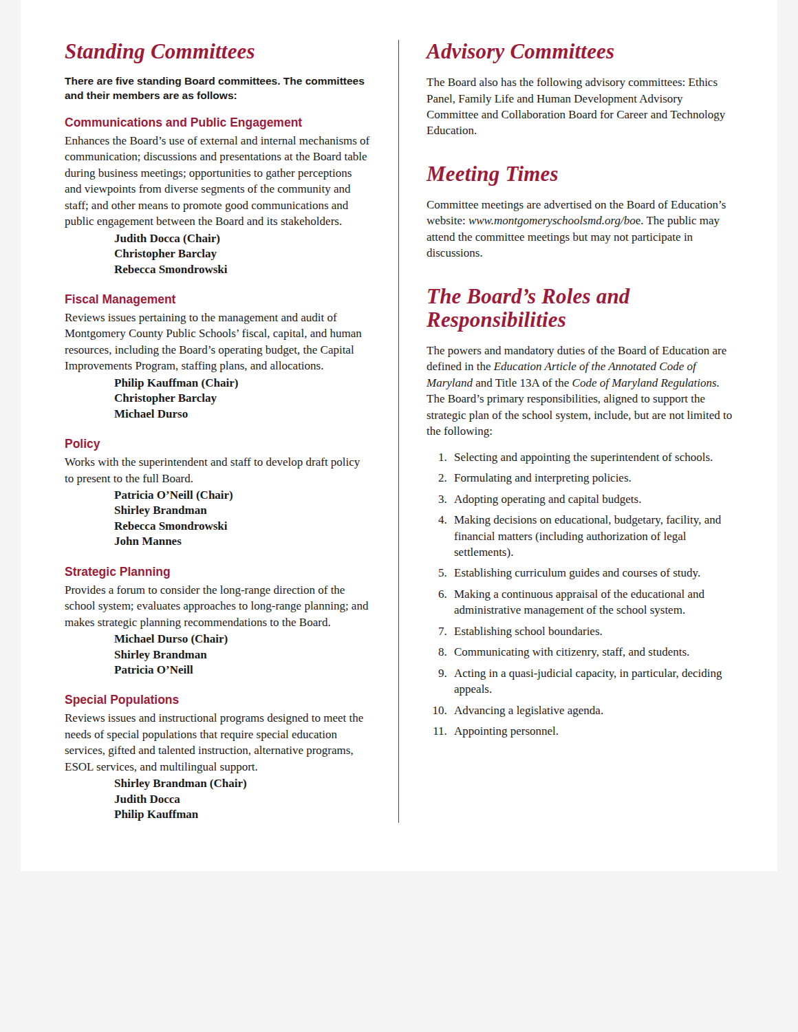Standing Committees
There are five standing Board committees. The committees and their members are as follows:
Communications and Public Engagement
Enhances the Board’s use of external and internal mechanisms of communication; discussions and presentations at the Board table during business meetings; opportunities to gather perceptions and viewpoints from diverse segments of the community and staff; and other means to promote good communications and public engagement between the Board and its stakeholders.
Judith Docca (Chair)
Christopher Barclay
Rebecca Smondrowski
Fiscal Management
Reviews issues pertaining to the management and audit of Montgomery County Public Schools’ fiscal, capital, and human resources, including the Board’s operating budget, the Capital Improvements Program, staffing plans, and allocations.
Philip Kauffman (Chair)
Christopher Barclay
Michael Durso
Policy
Works with the superintendent and staff to develop draft policy to present to the full Board.
Patricia O’Neill (Chair)
Shirley Brandman
Rebecca Smondrowski
John Mannes
Strategic Planning
Provides a forum to consider the long-range direction of the school system; evaluates approaches to long-range planning; and makes strategic planning recommendations to the Board.
Michael Durso (Chair)
Shirley Brandman
Patricia O’Neill
Special Populations
Reviews issues and instructional programs designed to meet the needs of special populations that require special education services, gifted and talented instruction, alternative programs, ESOL services, and multilingual support.
Shirley Brandman (Chair)
Judith Docca
Philip Kauffman
Advisory Committees
The Board also has the following advisory committees: Ethics Panel, Family Life and Human Development Advisory Committee and Collaboration Board for Career and Technology Education.
Meeting Times
Committee meetings are advertised on the Board of Education’s website: www.montgomeryschoolsmd.org/boe. The public may attend the committee meetings but may not participate in discussions.
The Board’s Roles and Responsibilities
The powers and mandatory duties of the Board of Education are defined in the Education Article of the Annotated Code of Maryland and Title 13A of the Code of Maryland Regulations. The Board’s primary responsibilities, aligned to support the strategic plan of the school system, include, but are not limited to the following:
Selecting and appointing the superintendent of schools.
Formulating and interpreting policies.
Adopting operating and capital budgets.
Making decisions on educational, budgetary, facility, and financial matters (including authorization of legal settlements).
Establishing curriculum guides and courses of study.
Making a continuous appraisal of the educational and administrative management of the school system.
Establishing school boundaries.
Communicating with citizenry, staff, and students.
Acting in a quasi-judicial capacity, in particular, deciding appeals.
Advancing a legislative agenda.
Appointing personnel.